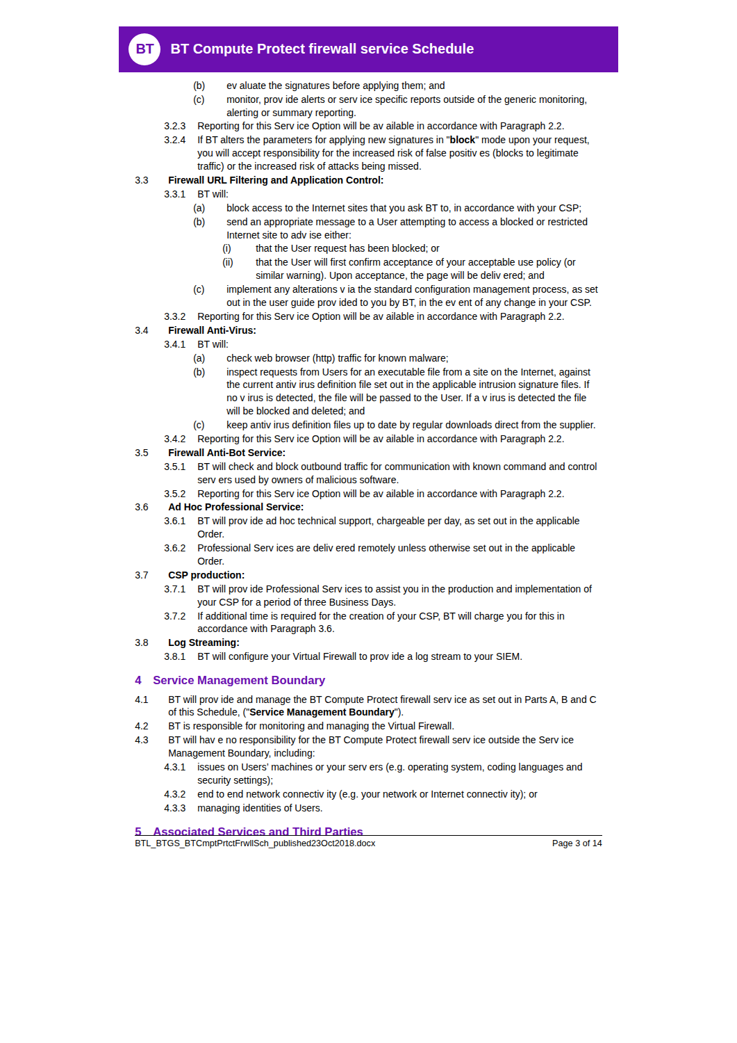BT
BT Compute Protect firewall service Schedule
(b)
ev aluate the signatures before applying them; and
(c)
monitor, prov ide alerts or serv ice specific reports outside of the generic monitoring, alerting or summary reporting.
3.2.3
Reporting for this Serv ice Option will be av ailable in accordance with Paragraph 2.2.
3.2.4
If BT alters the parameters for applying new signatures in "block" mode upon your request, you will accept responsibility for the increased risk of false positiv es (blocks to legitimate traffic) or the increased risk of attacks being missed.
3.3
Firewall URL Filtering and Application Control:
3.3.1
BT will:
(a)
block access to the Internet sites that you ask BT to, in accordance with your CSP;
(b)
send an appropriate message to a User attempting to access a blocked or restricted Internet site to adv ise either:
(i)
that the User request has been blocked; or
(ii)
that the User will first confirm acceptance of your acceptable use policy (or similar warning). Upon acceptance, the page will be deliv ered; and
(c)
implement any alterations v ia the standard configuration management process, as set out in the user guide prov ided to you by BT, in the ev ent of any change in your CSP.
3.3.2
Reporting for this Serv ice Option will be av ailable in accordance with Paragraph 2.2.
3.4
Firewall Anti-Virus:
3.4.1
BT will:
(a)
check web browser (http) traffic for known malware;
(b)
inspect requests from Users for an executable file from a site on the Internet, against the current antiv irus definition file set out in the applicable intrusion signature files. If no v irus is detected, the file will be passed to the User. If a v irus is detected the file will be blocked and deleted; and
(c)
keep antiv irus definition files up to date by regular downloads direct from the supplier.
3.4.2
Reporting for this Serv ice Option will be av ailable in accordance with Paragraph 2.2.
3.5
Firewall Anti-Bot Service:
3.5.1
BT will check and block outbound traffic for communication with known command and control serv ers used by owners of malicious software.
3.5.2
Reporting for this Serv ice Option will be av ailable in accordance with Paragraph 2.2.
3.6
Ad Hoc Professional Service:
3.6.1
BT will prov ide ad hoc technical support, chargeable per day, as set out in the applicable Order.
3.6.2
Professional Serv ices are deliv ered remotely unless otherwise set out in the applicable Order.
3.7
CSP production:
3.7.1
BT will prov ide Professional Serv ices to assist you in the production and implementation of your CSP for a period of three Business Days.
3.7.2
If additional time is required for the creation of your CSP, BT will charge you for this in accordance with Paragraph 3.6.
3.8
Log Streaming:
3.8.1
BT will configure your Virtual Firewall to prov ide a log stream to your SIEM.
4 Service Management Boundary
4.1
BT will prov ide and manage the BT Compute Protect firewall serv ice as set out in Parts A, B and C of this Schedule, ("Service Management Boundary").
4.2
BT is responsible for monitoring and managing the Virtual Firewall.
4.3
BT will hav e no responsibility for the BT Compute Protect firewall serv ice outside the Serv ice Management Boundary, including:
4.3.1
issues on Users’ machines or your serv ers (e.g. operating system, coding languages and security settings);
4.3.2
end to end network connectiv ity (e.g. your network or Internet connectiv ity); or
4.3.3
managing identities of Users.
5 Associated Services and Third Parties
BTL_BTGS_BTCmptPrtctFrwllSch_published23Oct2018.docx
Page 3 of 14